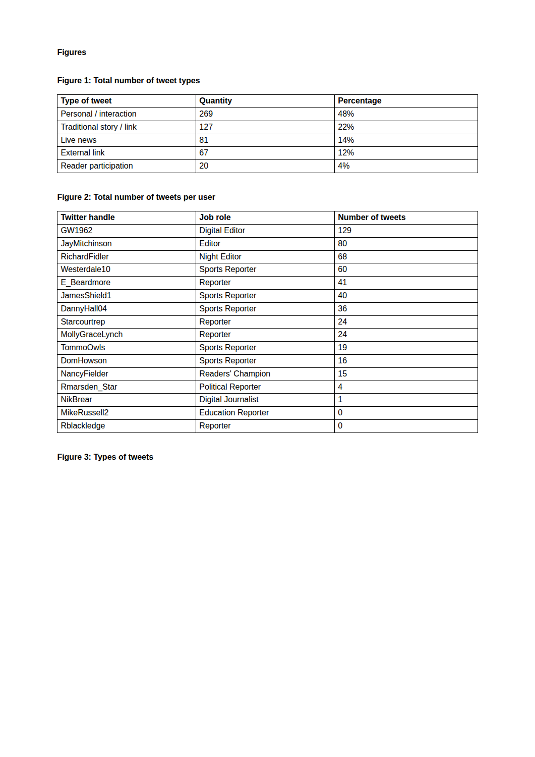Figures
Figure 1: Total number of tweet types
| Type of tweet | Quantity | Percentage |
| --- | --- | --- |
| Personal / interaction | 269 | 48% |
| Traditional story / link | 127 | 22% |
| Live news | 81 | 14% |
| External link | 67 | 12% |
| Reader participation | 20 | 4% |
Figure 2: Total number of tweets per user
| Twitter handle | Job role | Number of tweets |
| --- | --- | --- |
| GW1962 | Digital Editor | 129 |
| JayMitchinson | Editor | 80 |
| RichardFidler | Night Editor | 68 |
| Westerdale10 | Sports Reporter | 60 |
| E_Beardmore | Reporter | 41 |
| JamesShield1 | Sports Reporter | 40 |
| DannyHall04 | Sports Reporter | 36 |
| Starcourtrep | Reporter | 24 |
| MollyGraceLynch | Reporter | 24 |
| TommoOwls | Sports Reporter | 19 |
| DomHowson | Sports Reporter | 16 |
| NancyFielder | Readers' Champion | 15 |
| Rmarsden_Star | Political Reporter | 4 |
| NikBrear | Digital Journalist | 1 |
| MikeRussell2 | Education Reporter | 0 |
| Rblackledge | Reporter | 0 |
Figure 3: Types of tweets